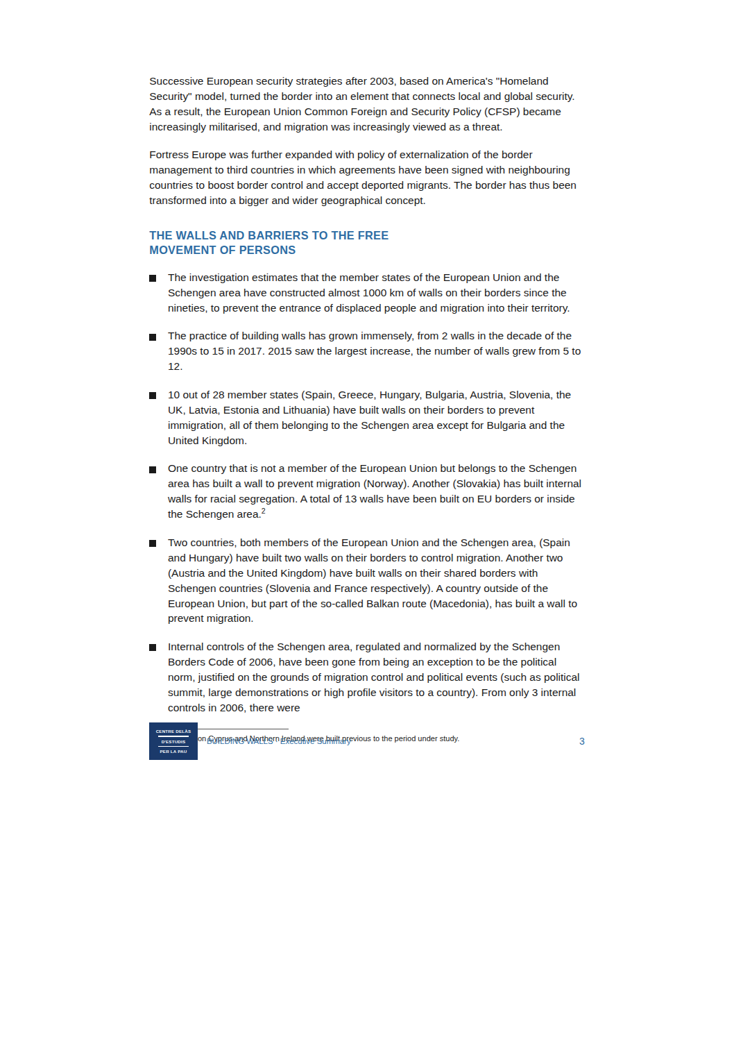Successive European security strategies after 2003, based on America's "Homeland Security" model, turned the border into an element that connects local and global security. As a result, the European Union Common Foreign and Security Policy (CFSP) became increasingly militarised, and migration was increasingly viewed as a threat.
Fortress Europe was further expanded with policy of externalization of the border management to third countries in which agreements have been signed with neighbouring countries to boost border control and accept deported migrants. The border has thus been transformed into a bigger and wider geographical concept.
The walls and barriers to the free
movement of persons
The investigation estimates that the member states of the European Union and the Schengen area have constructed almost 1000 km of walls on their borders since the nineties, to prevent the entrance of displaced people and migration into their territory.
The practice of building walls has grown immensely, from 2 walls in the decade of the 1990s to 15 in 2017. 2015 saw the largest increase, the number of walls grew from 5 to 12.
10 out of 28 member states (Spain, Greece, Hungary, Bulgaria, Austria, Slovenia, the UK, Latvia, Estonia and Lithuania) have built walls on their borders to prevent immigration, all of them belonging to the Schengen area except for Bulgaria and the United Kingdom.
One country that is not a member of the European Union but belongs to the Schengen area has built a wall to prevent migration (Norway). Another (Slovakia) has built internal walls for racial segregation. A total of 13 walls have been built on EU borders or inside the Schengen area.2
Two countries, both members of the European Union and the Schengen area, (Spain and Hungary) have built two walls on their borders to control migration. Another two (Austria and the United Kingdom) have built walls on their shared borders with Schengen countries (Slovenia and France respectively). A country outside of the European Union, but part of the so-called Balkan route (Macedonia), has built a wall to prevent migration.
Internal controls of the Schengen area, regulated and normalized by the Schengen Borders Code of 2006, have been gone from being an exception to be the political norm, justified on the grounds of migration control and political events (such as political summit, large demonstrations or high profile visitors to a country). From only 3 internal controls in 2006, there were
2. The walls on Cyprus and Northern Ireland were built previous to the period under study.
CENTRE DELÀS
D'ESTUDIS
PER LA PAU
BUILDING WALLS · Executive Summary
3